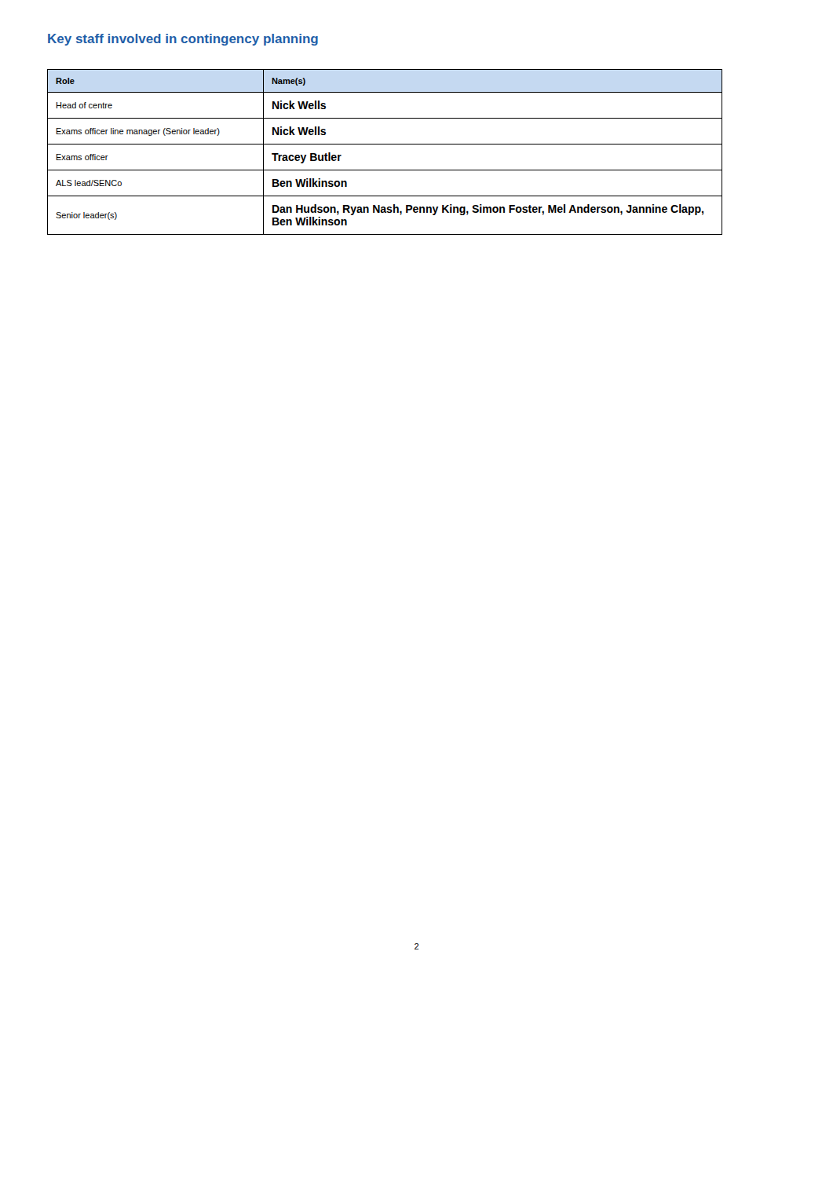Key staff involved in contingency planning
| Role | Name(s) |
| --- | --- |
| Head of centre | Nick Wells |
| Exams officer line manager (Senior leader) | Nick Wells |
| Exams officer | Tracey Butler |
| ALS lead/SENCo | Ben Wilkinson |
| Senior leader(s) | Dan Hudson, Ryan Nash, Penny King, Simon Foster, Mel Anderson, Jannine Clapp, Ben Wilkinson |
2